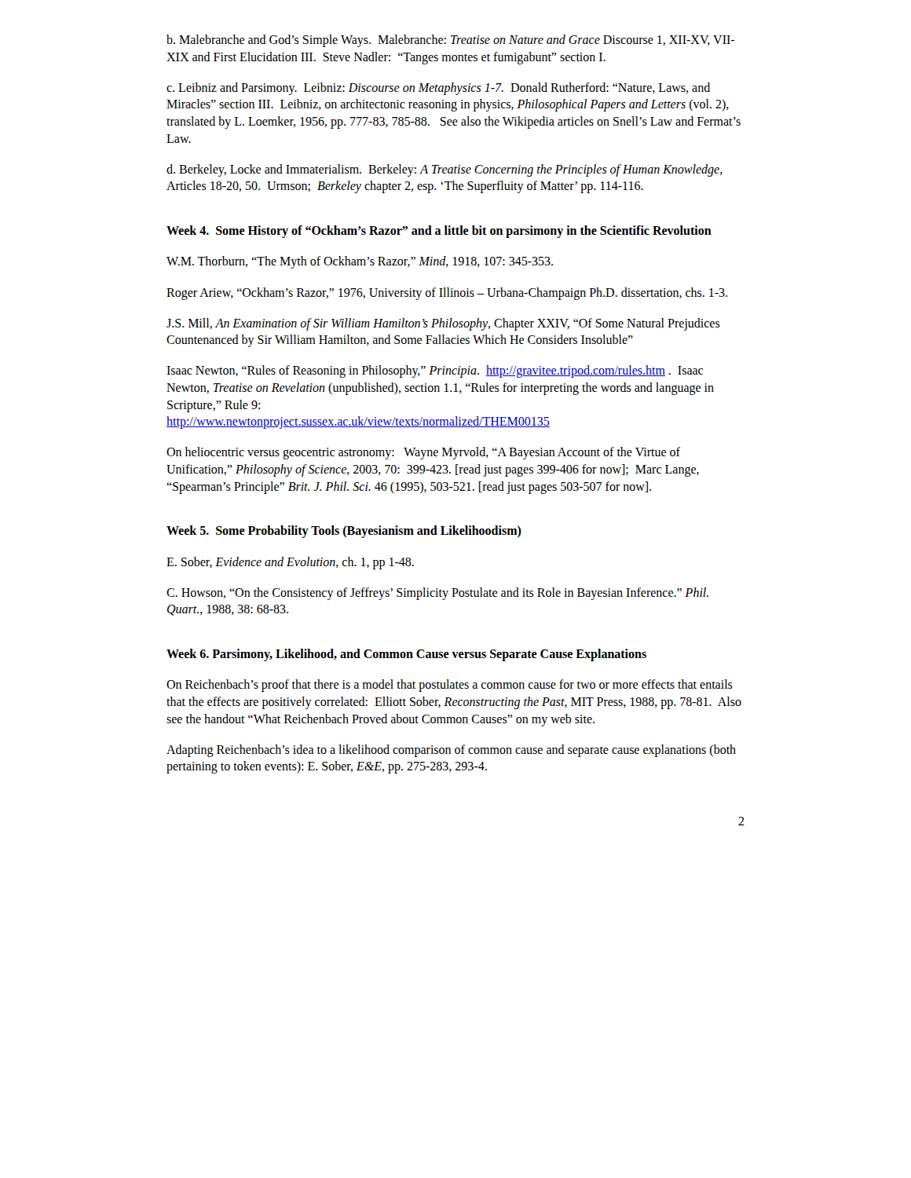b. Malebranche and God’s Simple Ways. Malebranche: Treatise on Nature and Grace Discourse 1, XII-XV, VII-XIX and First Elucidation III. Steve Nadler: “Tanges montes et fumigabunt” section I.
c. Leibniz and Parsimony. Leibniz: Discourse on Metaphysics 1-7. Donald Rutherford: “Nature, Laws, and Miracles” section III. Leibniz, on architectonic reasoning in physics, Philosophical Papers and Letters (vol. 2), translated by L. Loemker, 1956, pp. 777-83, 785-88. See also the Wikipedia articles on Snell’s Law and Fermat’s Law.
d. Berkeley, Locke and Immaterialism. Berkeley: A Treatise Concerning the Principles of Human Knowledge, Articles 18-20, 50. Urmson; Berkeley chapter 2, esp. ‘The Superfluity of Matter’ pp. 114-116.
Week 4. Some History of “Ockham’s Razor” and a little bit on parsimony in the Scientific Revolution
W.M. Thorburn, “The Myth of Ockham’s Razor,” Mind, 1918, 107: 345-353.
Roger Ariew, “Ockham’s Razor,” 1976, University of Illinois – Urbana-Champaign Ph.D. dissertation, chs. 1-3.
J.S. Mill, An Examination of Sir William Hamilton’s Philosophy, Chapter XXIV, “Of Some Natural Prejudices Countenanced by Sir William Hamilton, and Some Fallacies Which He Considers Insoluble”
Isaac Newton, “Rules of Reasoning in Philosophy,” Principia. http://gravitee.tripod.com/rules.htm . Isaac Newton, Treatise on Revelation (unpublished), section 1.1, “Rules for interpreting the words and language in Scripture,” Rule 9:
http://www.newtonproject.sussex.ac.uk/view/texts/normalized/THEM00135
On heliocentric versus geocentric astronomy: Wayne Myrvold, “A Bayesian Account of the Virtue of Unification,” Philosophy of Science, 2003, 70: 399-423. [read just pages 399-406 for now]; Marc Lange, “Spearman’s Principle” Brit. J. Phil. Sci. 46 (1995), 503-521. [read just pages 503-507 for now].
Week 5. Some Probability Tools (Bayesianism and Likelihoodism)
E. Sober, Evidence and Evolution, ch. 1, pp 1-48.
C. Howson, “On the Consistency of Jeffreys’ Simplicity Postulate and its Role in Bayesian Inference.” Phil. Quart., 1988, 38: 68-83.
Week 6. Parsimony, Likelihood, and Common Cause versus Separate Cause Explanations
On Reichenbach’s proof that there is a model that postulates a common cause for two or more effects that entails that the effects are positively correlated: Elliott Sober, Reconstructing the Past, MIT Press, 1988, pp. 78-81. Also see the handout “What Reichenbach Proved about Common Causes” on my web site.
Adapting Reichenbach’s idea to a likelihood comparison of common cause and separate cause explanations (both pertaining to token events): E. Sober, E&E, pp. 275-283, 293-4.
2